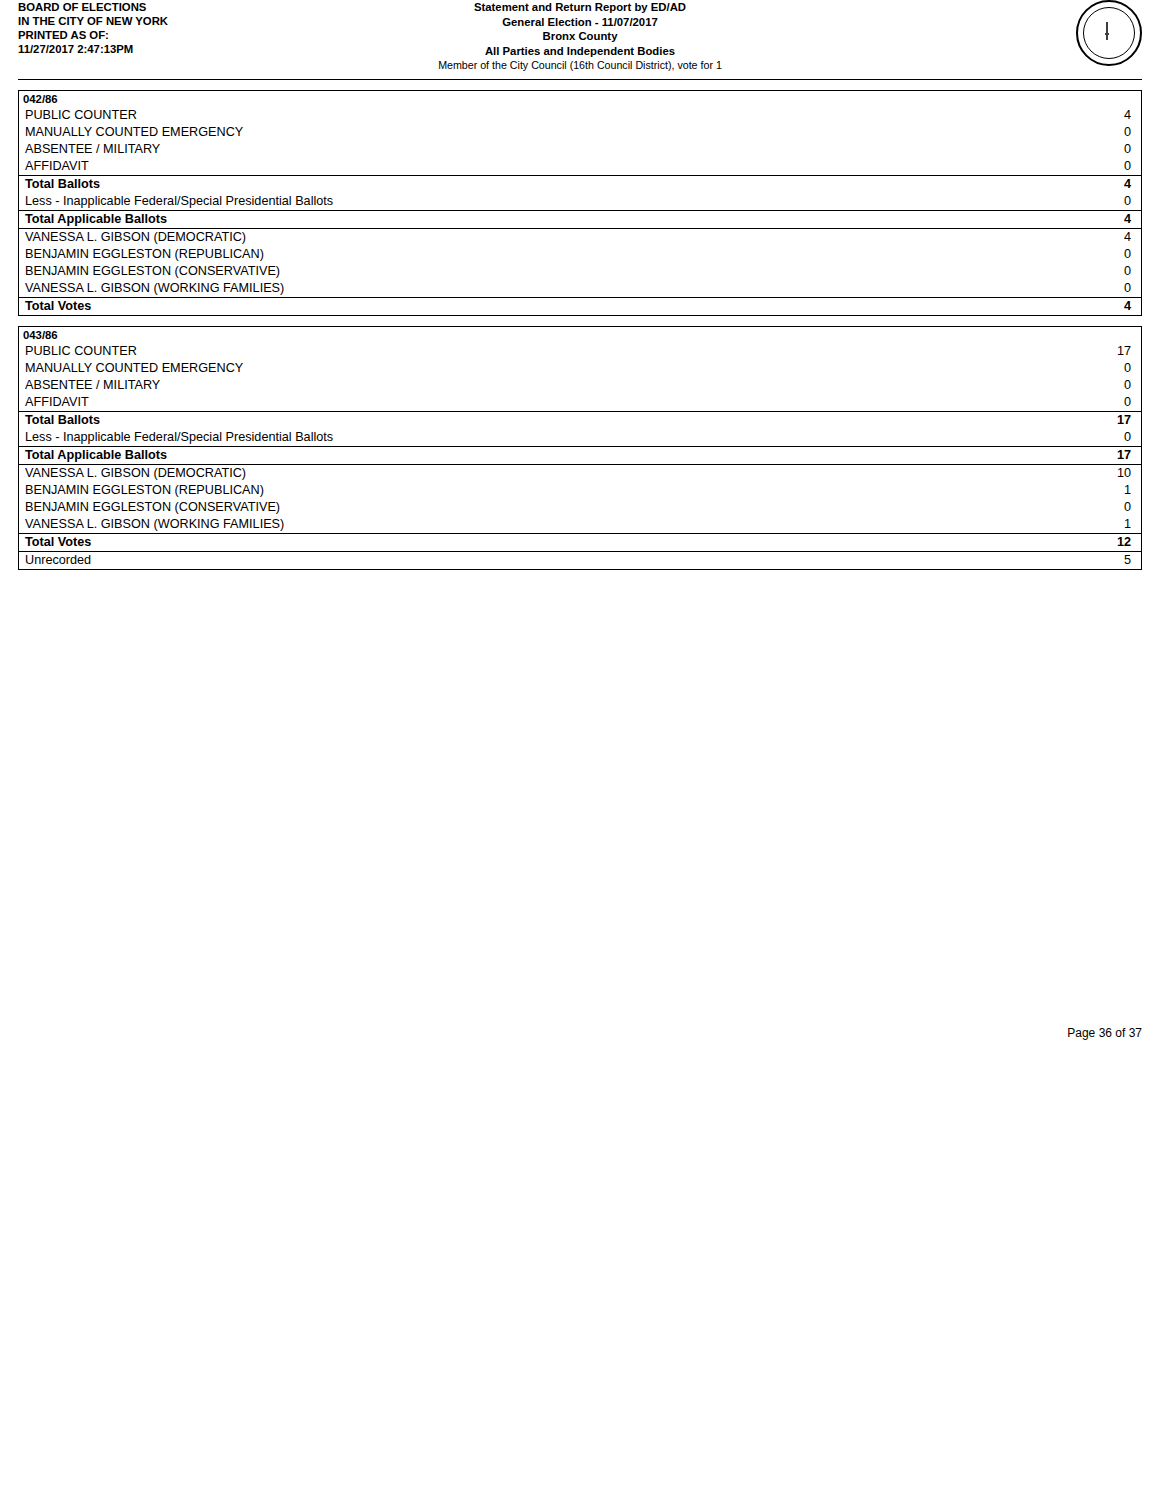BOARD OF ELECTIONS
IN THE CITY OF NEW YORK
PRINTED AS OF:
11/27/2017 2:47:13PM
Statement and Return Report by ED/AD
General Election - 11/07/2017
Bronx County
All Parties and Independent Bodies
Member of the City Council (16th Council District), vote for 1
042/86
| PUBLIC COUNTER | 4 |
| MANUALLY COUNTED EMERGENCY | 0 |
| ABSENTEE / MILITARY | 0 |
| AFFIDAVIT | 0 |
| Total Ballots | 4 |
| Less - Inapplicable Federal/Special Presidential Ballots | 0 |
| Total Applicable Ballots | 4 |
| VANESSA L. GIBSON (DEMOCRATIC) | 4 |
| BENJAMIN EGGLESTON (REPUBLICAN) | 0 |
| BENJAMIN EGGLESTON (CONSERVATIVE) | 0 |
| VANESSA L. GIBSON (WORKING FAMILIES) | 0 |
| Total Votes | 4 |
043/86
| PUBLIC COUNTER | 17 |
| MANUALLY COUNTED EMERGENCY | 0 |
| ABSENTEE / MILITARY | 0 |
| AFFIDAVIT | 0 |
| Total Ballots | 17 |
| Less - Inapplicable Federal/Special Presidential Ballots | 0 |
| Total Applicable Ballots | 17 |
| VANESSA L. GIBSON (DEMOCRATIC) | 10 |
| BENJAMIN EGGLESTON (REPUBLICAN) | 1 |
| BENJAMIN EGGLESTON (CONSERVATIVE) | 0 |
| VANESSA L. GIBSON (WORKING FAMILIES) | 1 |
| Total Votes | 12 |
| Unrecorded | 5 |
Page 36 of 37